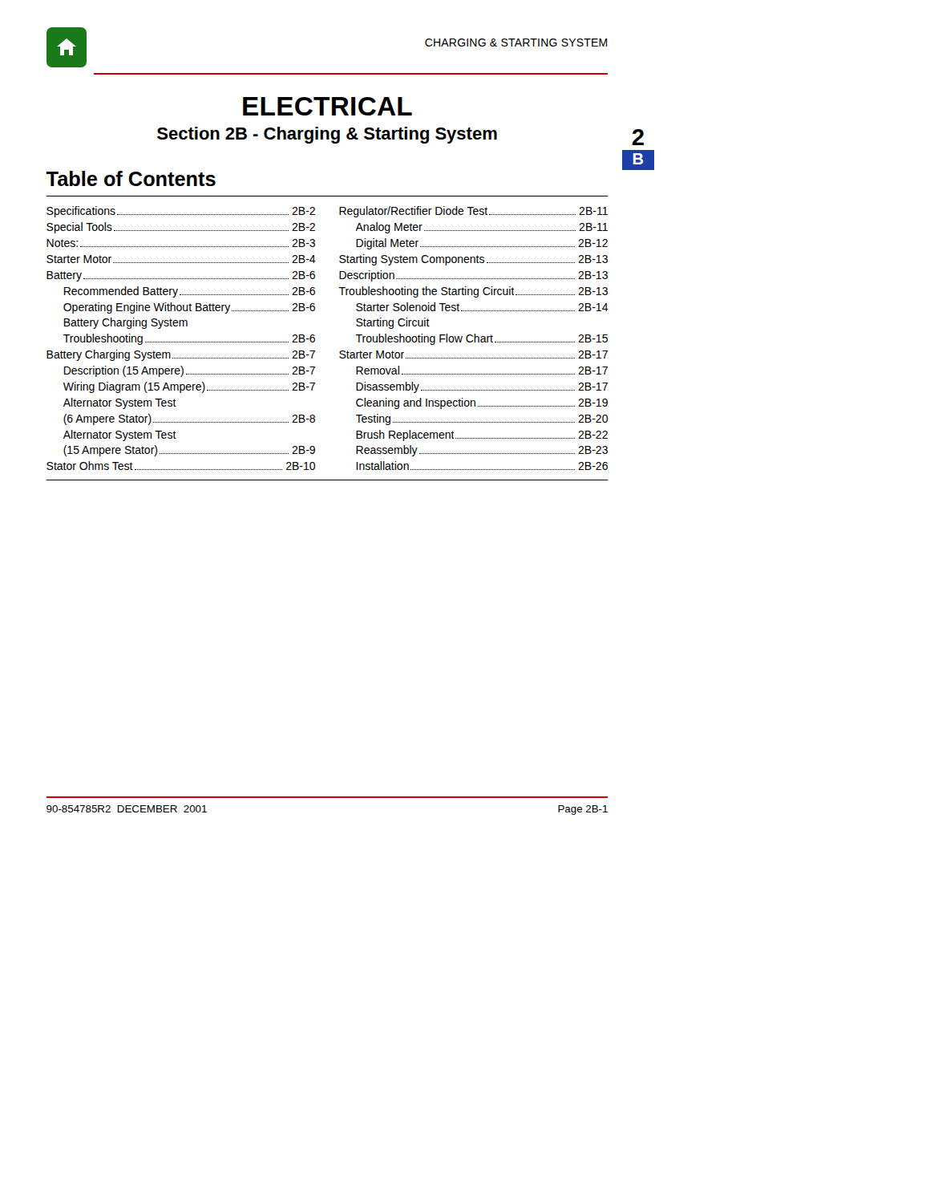CHARGING & STARTING SYSTEM
ELECTRICAL
Section 2B - Charging & Starting System
2
B
Table of Contents
Specifications 2B-2
Special Tools 2B-2
Notes: 2B-3
Starter Motor 2B-4
Battery 2B-6
Recommended Battery 2B-6
Operating Engine Without Battery 2B-6
Battery Charging System
Troubleshooting 2B-6
Battery Charging System 2B-7
Description (15 Ampere) 2B-7
Wiring Diagram (15 Ampere) 2B-7
Alternator System Test
(6 Ampere Stator) 2B-8
Alternator System Test
(15 Ampere Stator) 2B-9
Stator Ohms Test 2B-10
Regulator/Rectifier Diode Test 2B-11
Analog Meter 2B-11
Digital Meter 2B-12
Starting System Components 2B-13
Description 2B-13
Troubleshooting the Starting Circuit 2B-13
Starter Solenoid Test 2B-14
Starting Circuit
Troubleshooting Flow Chart 2B-15
Starter Motor 2B-17
Removal 2B-17
Disassembly 2B-17
Cleaning and Inspection 2B-19
Testing 2B-20
Brush Replacement 2B-22
Reassembly 2B-23
Installation 2B-26
90-854785R2 DECEMBER 2001
Page 2B-1